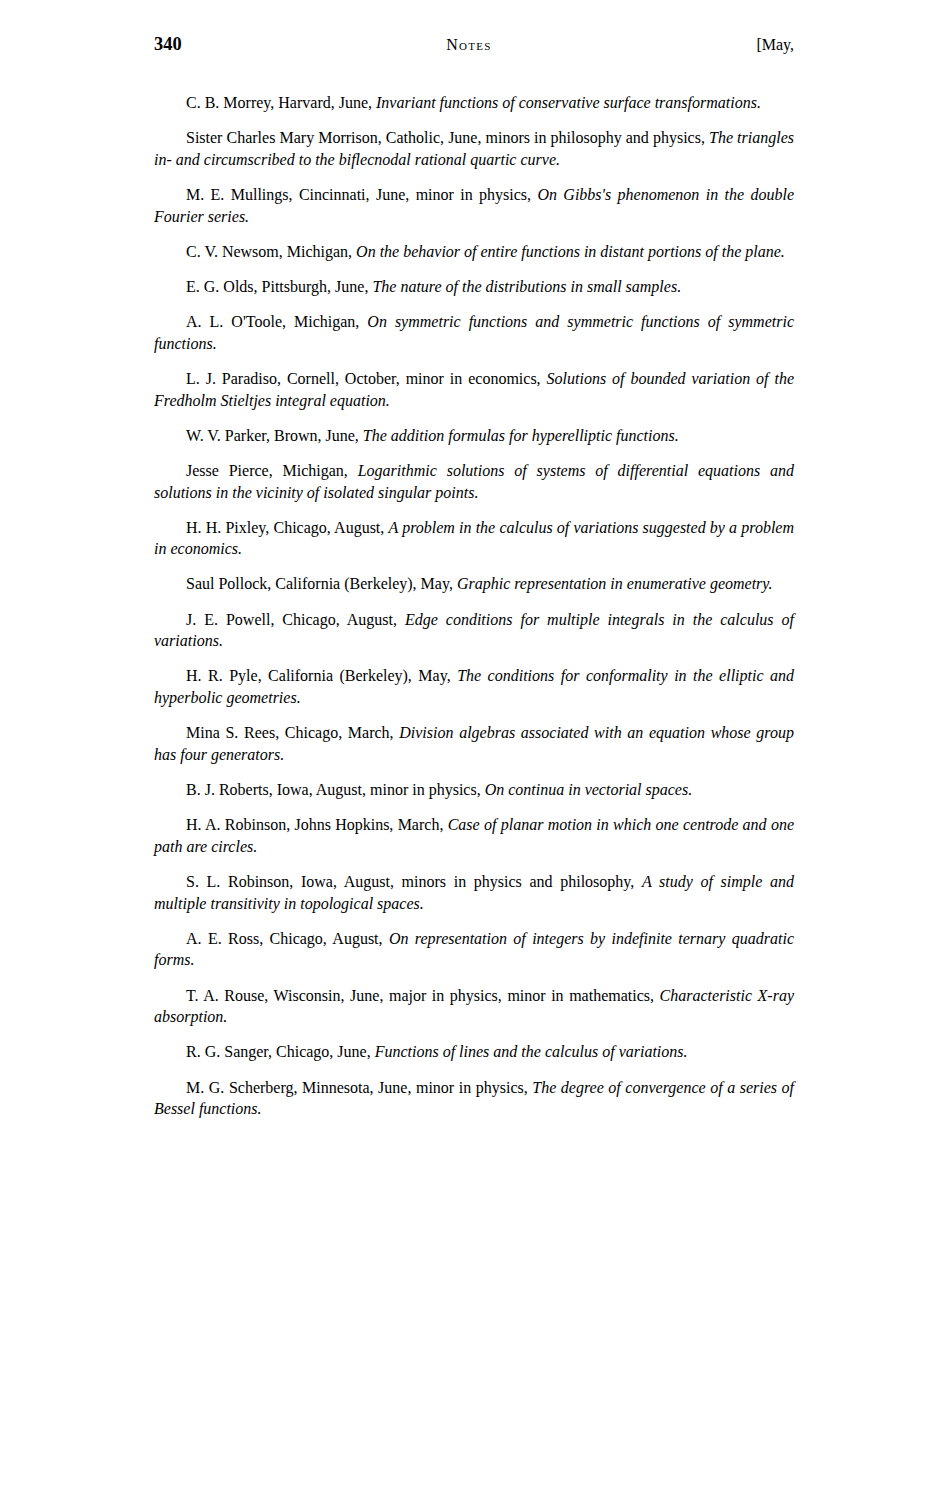340 Notes [May,
C. B. Morrey, Harvard, June, Invariant functions of conservative surface transformations.
Sister Charles Mary Morrison, Catholic, June, minors in philosophy and physics, The triangles in- and circumscribed to the biflecnodal rational quartic curve.
M. E. Mullings, Cincinnati, June, minor in physics, On Gibbs's phenomenon in the double Fourier series.
C. V. Newsom, Michigan, On the behavior of entire functions in distant portions of the plane.
E. G. Olds, Pittsburgh, June, The nature of the distributions in small samples.
A. L. O'Toole, Michigan, On symmetric functions and symmetric functions of symmetric functions.
L. J. Paradiso, Cornell, October, minor in economics, Solutions of bounded variation of the Fredholm Stieltjes integral equation.
W. V. Parker, Brown, June, The addition formulas for hyperelliptic functions.
Jesse Pierce, Michigan, Logarithmic solutions of systems of differential equations and solutions in the vicinity of isolated singular points.
H. H. Pixley, Chicago, August, A problem in the calculus of variations suggested by a problem in economics.
Saul Pollock, California (Berkeley), May, Graphic representation in enumerative geometry.
J. E. Powell, Chicago, August, Edge conditions for multiple integrals in the calculus of variations.
H. R. Pyle, California (Berkeley), May, The conditions for conformality in the elliptic and hyperbolic geometries.
Mina S. Rees, Chicago, March, Division algebras associated with an equation whose group has four generators.
B. J. Roberts, Iowa, August, minor in physics, On continua in vectorial spaces.
H. A. Robinson, Johns Hopkins, March, Case of planar motion in which one centrode and one path are circles.
S. L. Robinson, Iowa, August, minors in physics and philosophy, A study of simple and multiple transitivity in topological spaces.
A. E. Ross, Chicago, August, On representation of integers by indefinite ternary quadratic forms.
T. A. Rouse, Wisconsin, June, major in physics, minor in mathematics, Characteristic X-ray absorption.
R. G. Sanger, Chicago, June, Functions of lines and the calculus of variations.
M. G. Scherberg, Minnesota, June, minor in physics, The degree of convergence of a series of Bessel functions.